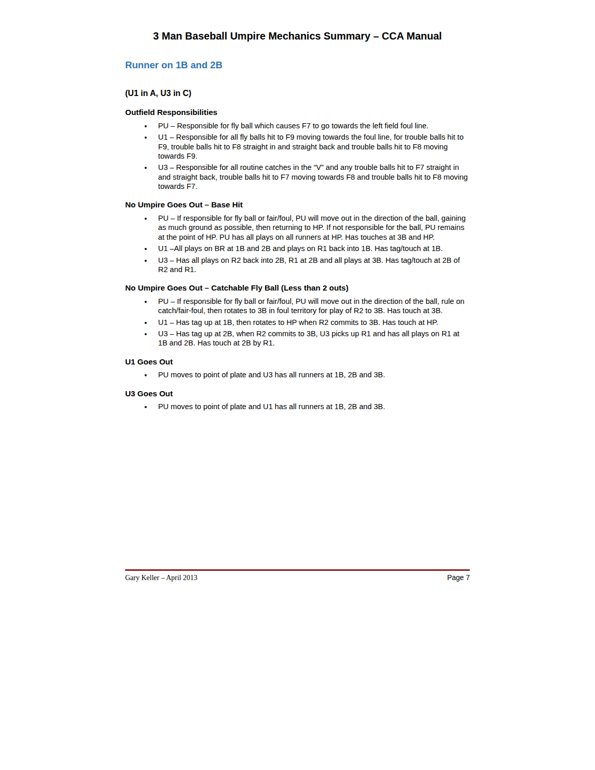3 Man Baseball Umpire Mechanics Summary – CCA Manual
Runner on 1B and 2B
(U1 in A, U3 in C)
Outfield Responsibilities
PU – Responsible for fly ball which causes F7 to go towards the left field foul line.
U1 – Responsible for all fly balls hit to F9 moving towards the foul line, for trouble balls hit to F9, trouble balls hit to F8 straight in and straight back and trouble balls hit to F8 moving towards F9.
U3 – Responsible for all routine catches in the “V” and any trouble balls hit to F7 straight in and straight back, trouble balls hit to F7 moving towards F8 and trouble balls hit to F8 moving towards F7.
No Umpire Goes Out – Base Hit
PU – If responsible for fly ball or fair/foul, PU will move out in the direction of the ball, gaining as much ground as possible, then returning to HP. If not responsible for the ball, PU remains at the point of HP. PU has all plays on all runners at HP. Has touches at 3B and HP.
U1 –All plays on BR at 1B and 2B and plays on R1 back into 1B. Has tag/touch at 1B.
U3 – Has all plays on R2 back into 2B, R1 at 2B and all plays at 3B. Has tag/touch at 2B of R2 and R1.
No Umpire Goes Out – Catchable Fly Ball (Less than 2 outs)
PU – If responsible for fly ball or fair/foul, PU will move out in the direction of the ball, rule on catch/fair-foul, then rotates to 3B in foul territory for play of R2 to 3B. Has touch at 3B.
U1 – Has tag up at 1B, then rotates to HP when R2 commits to 3B. Has touch at HP.
U3 – Has tag up at 2B, when R2 commits to 3B, U3 picks up R1 and has all plays on R1 at 1B and 2B. Has touch at 2B by R1.
U1 Goes Out
PU moves to point of plate and U3 has all runners at 1B, 2B and 3B.
U3 Goes Out
PU moves to point of plate and U1 has all runners at 1B, 2B and 3B.
Gary Keller – April 2013 Page 7